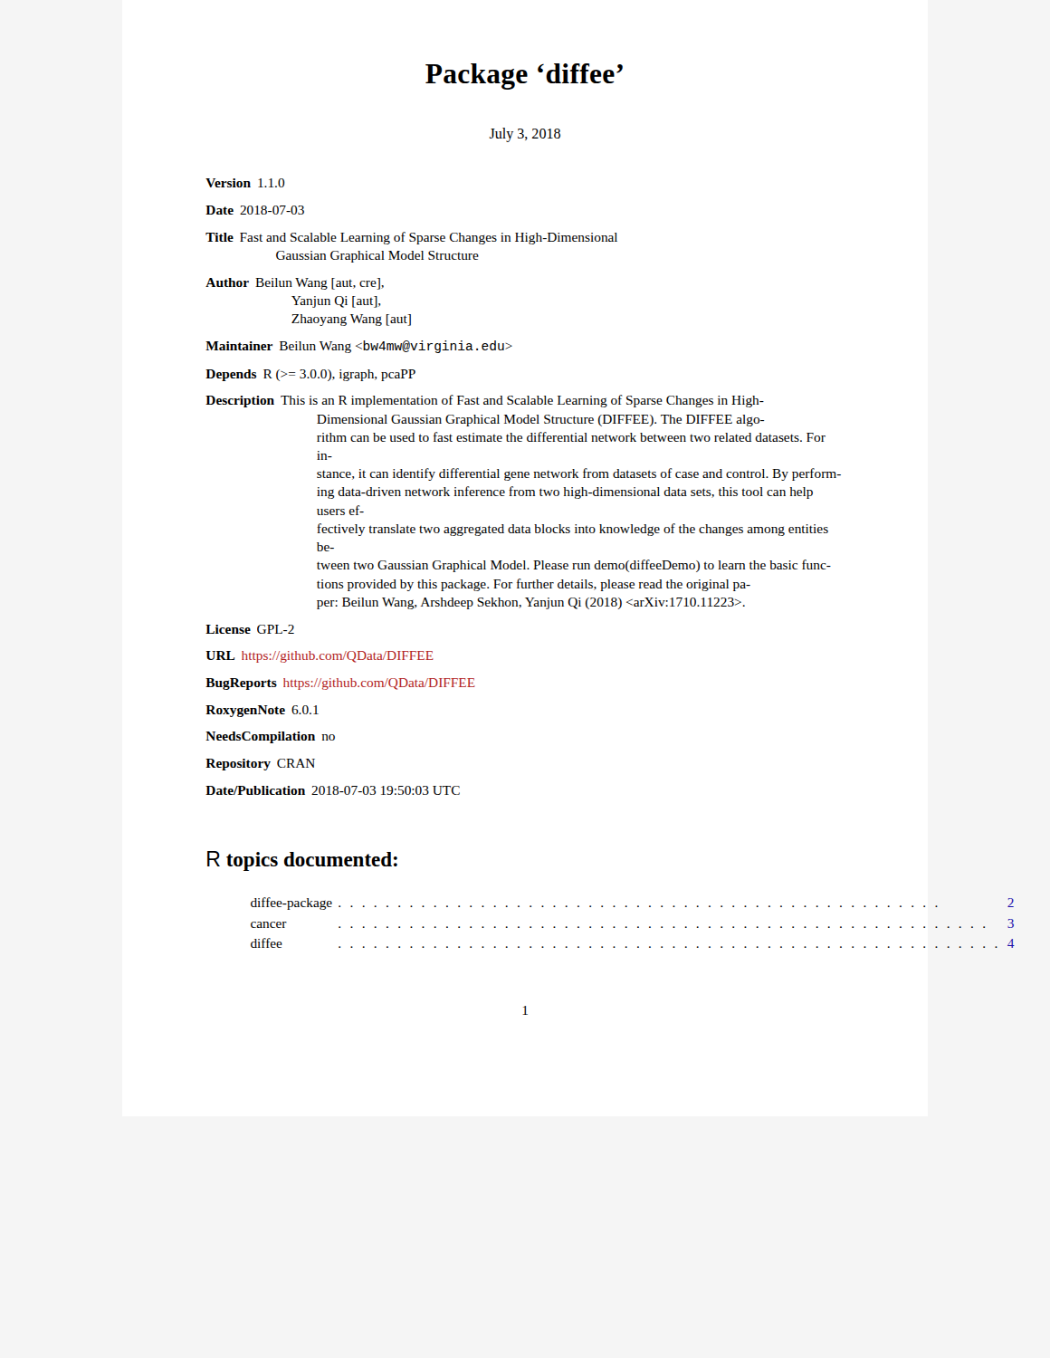Package ‘diffee’
July 3, 2018
Version
1.1.0
Date
2018-07-03
Title
Fast and Scalable Learning of Sparse Changes in High-Dimensional
Gaussian Graphical Model Structure
Author
Beilun Wang [aut, cre],
Yanjun Qi [aut], Zhaoyang Wang [aut]
Maintainer
Beilun Wang <bw4mw@virginia.edu>
Depends
R (>= 3.0.0), igraph, pcaPP
Description
This is an R implementation of Fast and Scalable Learning of Sparse Changes in High-
Dimensional Gaussian Graphical Model Structure (DIFFEE). The DIFFEE algo- rithm can be used to fast estimate the differential network between two related datasets. For in- stance, it can identify differential gene network from datasets of case and control. By perform- ing data-driven network inference from two high-dimensional data sets, this tool can help users ef- fectively translate two aggregated data blocks into knowledge of the changes among entities be- tween two Gaussian Graphical Model. Please run demo(diffeeDemo) to learn the basic func- tions provided by this package. For further details, please read the original pa- per: Beilun Wang, Arshdeep Sekhon, Yanjun Qi (2018) <arXiv:1710.11223>.
License
GPL-2
URL
https://github.com/QData/DIFFEE
BugReports
https://github.com/QData/DIFFEE
RoxygenNote
6.0.1
NeedsCompilation
no
Repository
CRAN
Date/Publication
2018-07-03 19:50:03 UTC
R topics documented:
| diffee-package | . . . . . . . . . . . . . . . . . . . . . . . . . . . . . . . . . . . . . . . . . . . . . . . . . . . | 2 |
| cancer | . . . . . . . . . . . . . . . . . . . . . . . . . . . . . . . . . . . . . . . . . . . . . . . . . . . . . . . | 3 |
| diffee | . . . . . . . . . . . . . . . . . . . . . . . . . . . . . . . . . . . . . . . . . . . . . . . . . . . . . . . . | 4 |
1